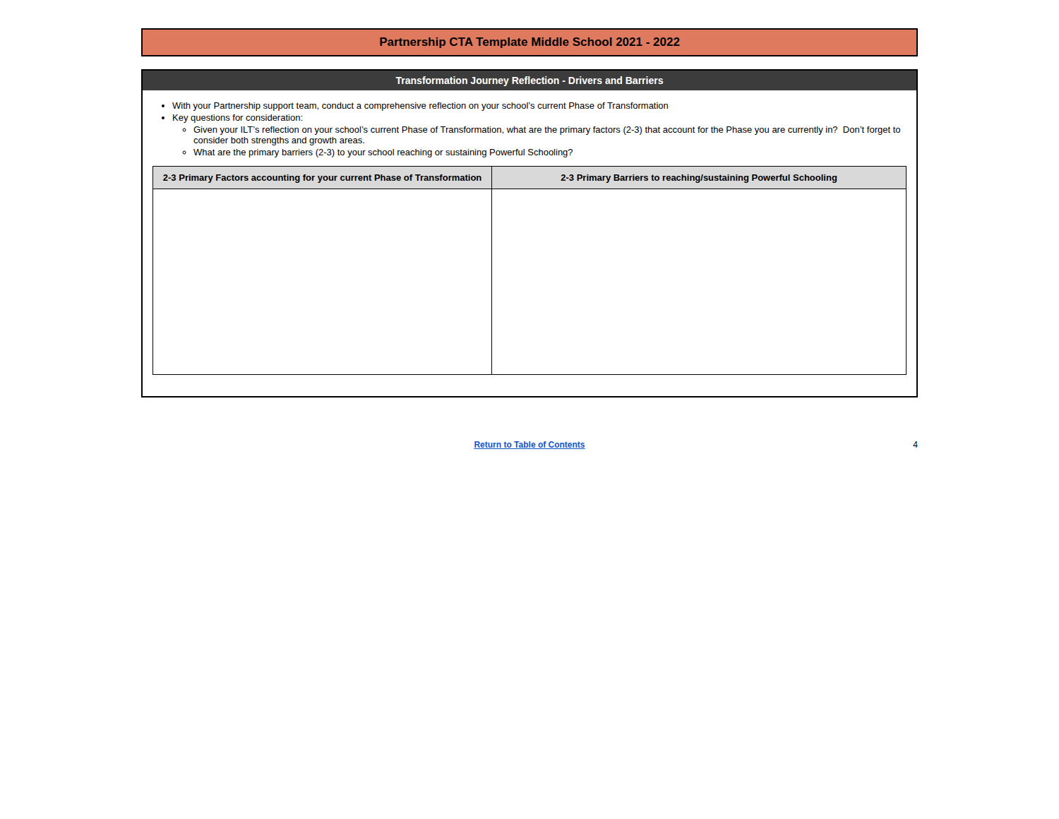Partnership CTA Template Middle School 2021 - 2022
Transformation Journey Reflection - Drivers and Barriers
With your Partnership support team, conduct a comprehensive reflection on your school’s current Phase of Transformation
Key questions for consideration:
Given your ILT’s reflection on your school’s current Phase of Transformation, what are the primary factors (2-3) that account for the Phase you are currently in? Don’t forget to consider both strengths and growth areas.
What are the primary barriers (2-3) to your school reaching or sustaining Powerful Schooling?
| 2-3 Primary Factors accounting for your current Phase of Transformation | 2-3 Primary Barriers to reaching/sustaining Powerful Schooling |
| --- | --- |
Return to Table of Contents 4